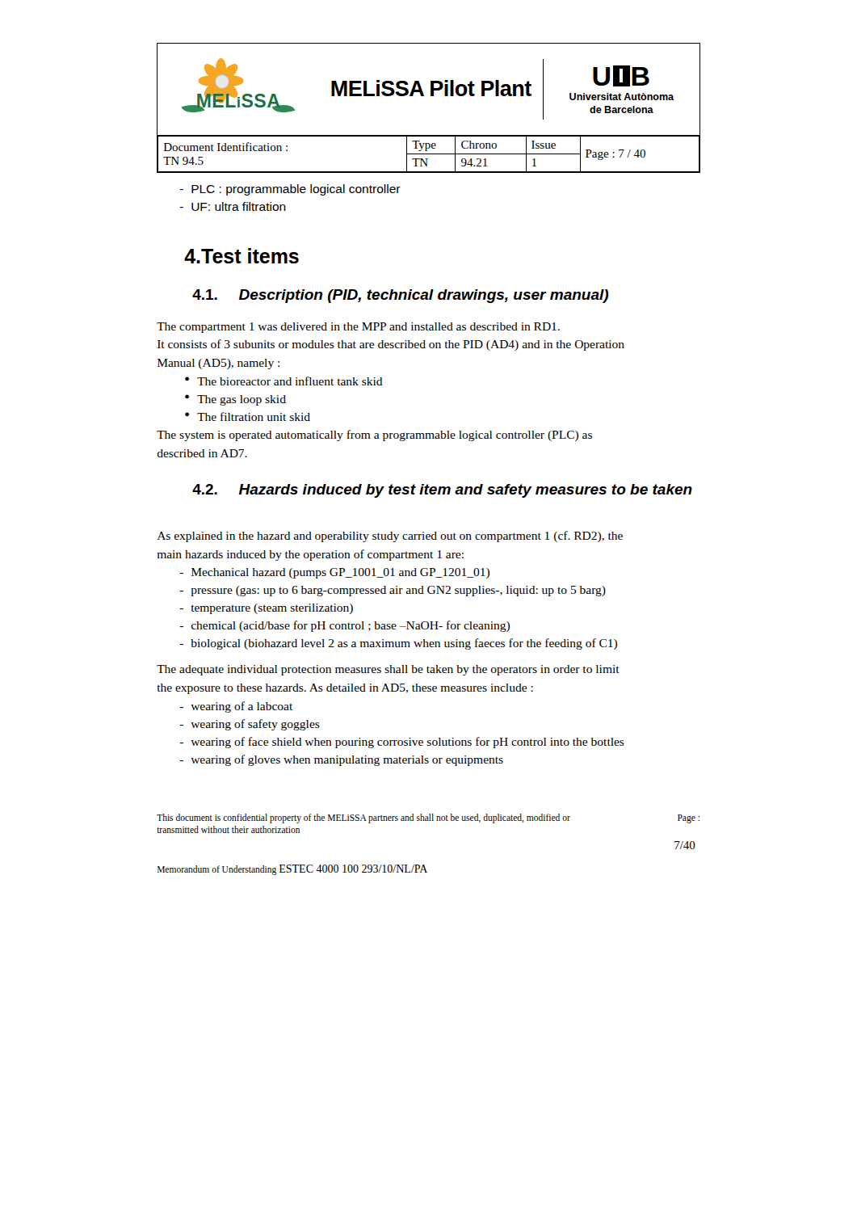MELi SSA
MELiSSA Pilot Plant
U B
Universitat Autònoma
de Barcelona
| Document Identification : TN 94.5 | Type | Chrono | Issue | Page : 7 / 40 |
| TN | 94.21 | 1 |
PLC : programmable logical controller
UF: ultra filtration
4.Test items
4.1. Description (PID, technical drawings, user manual)
The compartment 1 was delivered in the MPP and installed as described in RD1.
It consists of 3 subunits or modules that are described on the PID (AD4) and in the Operation
Manual (AD5), namely :
The bioreactor and influent tank skid
The gas loop skid
The filtration unit skid
The system is operated automatically from a programmable logical controller (PLC) as
described in AD7.
4.2. Hazards induced by test item and safety measures to be taken
As explained in the hazard and operability study carried out on compartment 1 (cf. RD2), the
main hazards induced by the operation of compartment 1 are:
Mechanical hazard (pumps GP_1001_01 and GP_1201_01)
pressure (gas: up to 6 barg-compressed air and GN2 supplies-, liquid: up to 5 barg)
temperature (steam sterilization)
chemical (acid/base for pH control ; base –NaOH- for cleaning)
biological (biohazard level 2 as a maximum when using faeces for the feeding of C1)
The adequate individual protection measures shall be taken by the operators in order to limit
the exposure to these hazards. As detailed in AD5, these measures include :
wearing of a labcoat
wearing of safety goggles
wearing of face shield when pouring corrosive solutions for pH control into the bottles
wearing of gloves when manipulating materials or equipments
This document is confidential property of the MELiSSA partners and shall not be used, duplicated, modified or transmitted without their authorization
Page :
7/40
Memorandum of Understanding ESTEC 4000 100 293/10/NL/PA